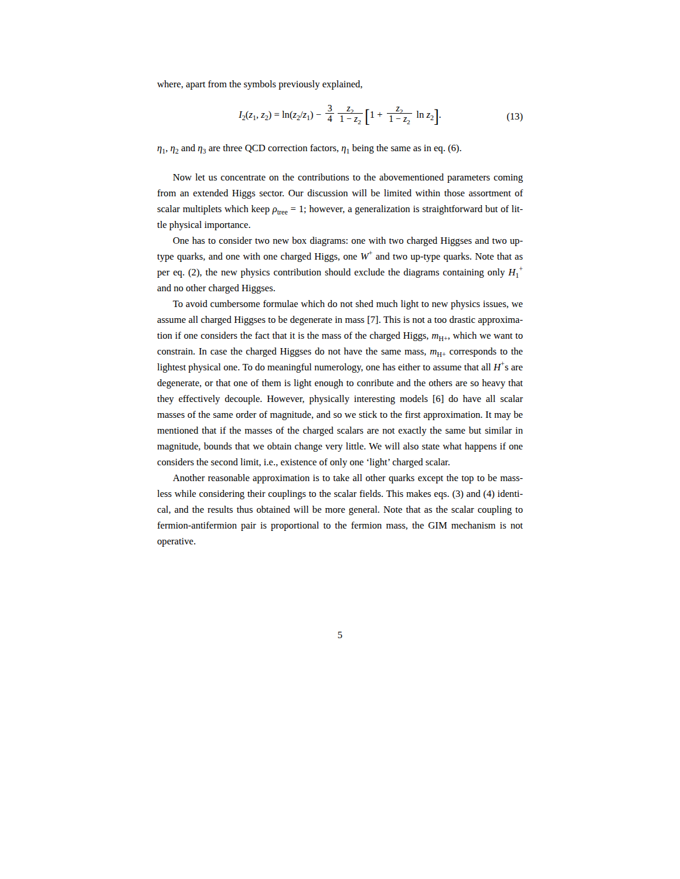where, apart from the symbols previously explained,
I2(z1, z2) = ln(z2/z1) − 34 z21 − z2[1 + z21 − z2 ln z2]. (13)
η1, η2 and η3 are three QCD correction factors, η1 being the same as in eq. (6).
Now let us concentrate on the contributions to the abovementioned parameters coming from an extended Higgs sector. Our discussion will be limited within those assortment of scalar multiplets which keep ρtree = 1; however, a generalization is straightforward but of little physical importance.
One has to consider two new box diagrams: one with two charged Higgses and two up-type quarks, and one with one charged Higgs, one W+ and two up-type quarks. Note that as per eq. (2), the new physics contribution should exclude the diagrams containing only H1+ and no other charged Higgses.
To avoid cumbersome formulae which do not shed much light to new physics issues, we assume all charged Higgses to be degenerate in mass [7]. This is not a too drastic approximation if one considers the fact that it is the mass of the charged Higgs, mH+, which we want to constrain. In case the charged Higgses do not have the same mass, mH+ corresponds to the lightest physical one. To do meaningful numerology, one has either to assume that all H+s are degenerate, or that one of them is light enough to conribute and the others are so heavy that they effectively decouple. However, physically interesting models [6] do have all scalar masses of the same order of magnitude, and so we stick to the first approximation. It may be mentioned that if the masses of the charged scalars are not exactly the same but similar in magnitude, bounds that we obtain change very little. We will also state what happens if one considers the second limit, i.e., existence of only one ‘light’ charged scalar.
Another reasonable approximation is to take all other quarks except the top to be massless while considering their couplings to the scalar fields. This makes eqs. (3) and (4) identical, and the results thus obtained will be more general. Note that as the scalar coupling to fermion-antifermion pair is proportional to the fermion mass, the GIM mechanism is not operative.
5